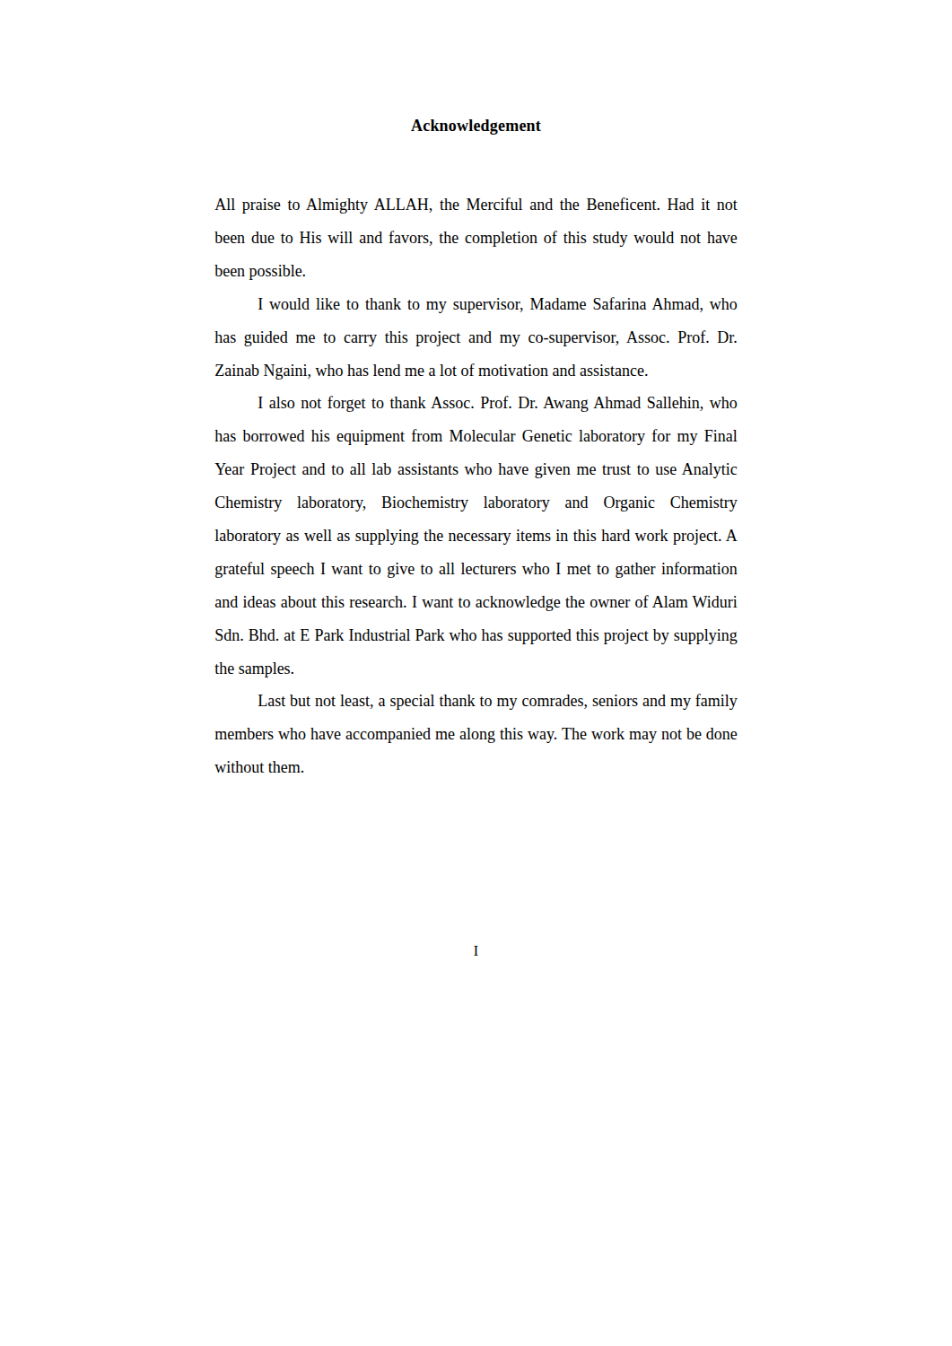Acknowledgement
All praise to Almighty ALLAH, the Merciful and the Beneficent. Had it not been due to His will and favors, the completion of this study would not have been possible.
I would like to thank to my supervisor, Madame Safarina Ahmad, who has guided me to carry this project and my co-supervisor, Assoc. Prof. Dr. Zainab Ngaini, who has lend me a lot of motivation and assistance.
I also not forget to thank Assoc. Prof. Dr. Awang Ahmad Sallehin, who has borrowed his equipment from Molecular Genetic laboratory for my Final Year Project and to all lab assistants who have given me trust to use Analytic Chemistry laboratory, Biochemistry laboratory and Organic Chemistry laboratory as well as supplying the necessary items in this hard work project. A grateful speech I want to give to all lecturers who I met to gather information and ideas about this research. I want to acknowledge the owner of Alam Widuri Sdn. Bhd. at E Park Industrial Park who has supported this project by supplying the samples.
Last but not least, a special thank to my comrades, seniors and my family members who have accompanied me along this way. The work may not be done without them.
I